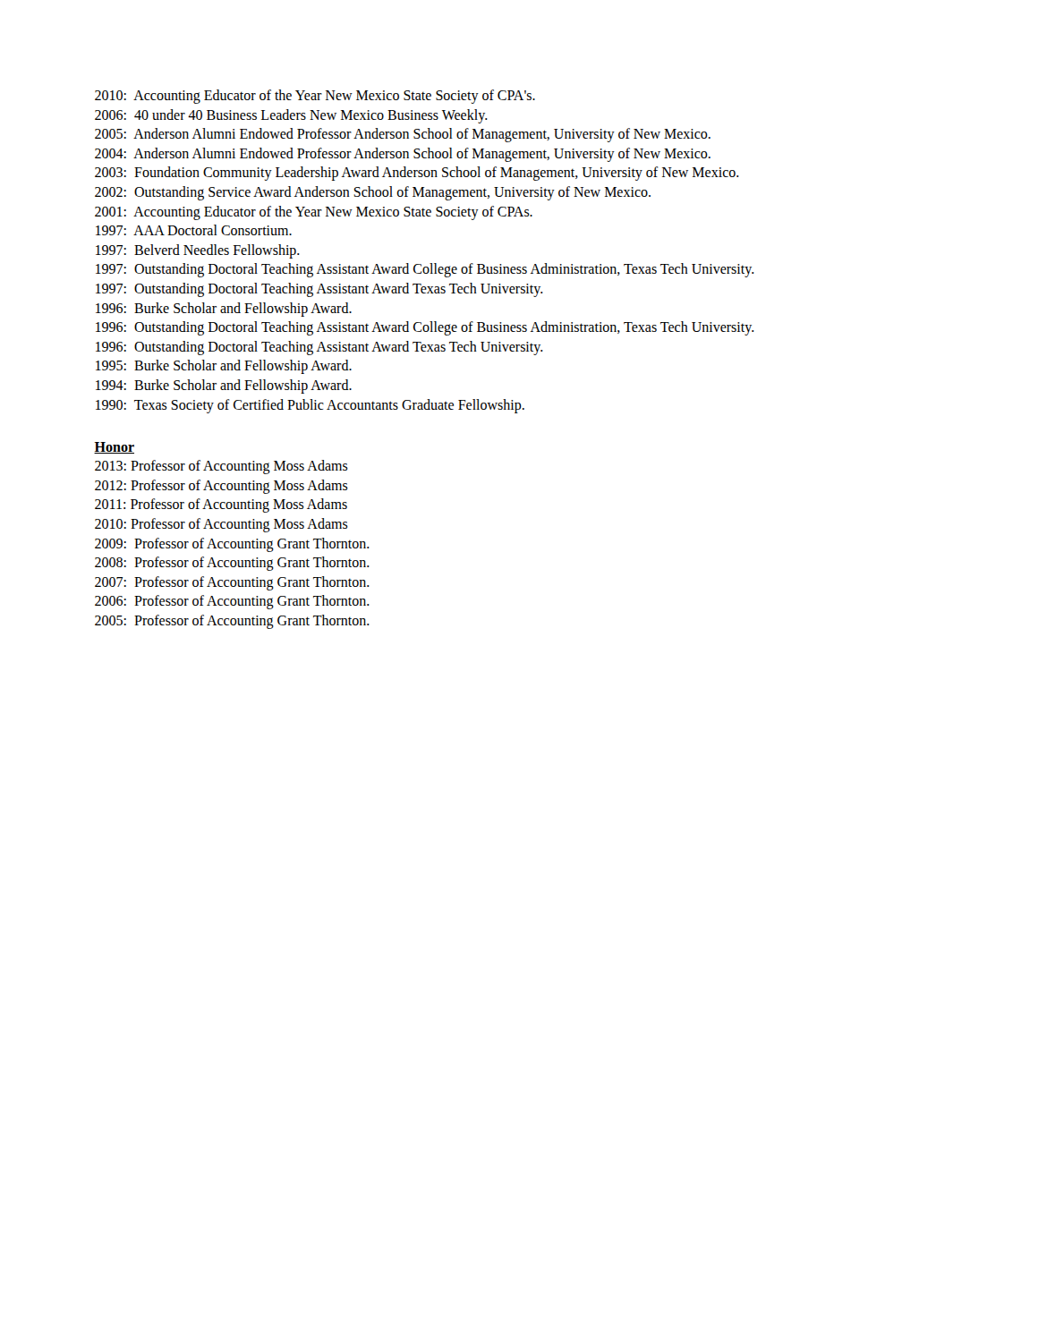2010: Accounting Educator of the Year New Mexico State Society of CPA's.
2006: 40 under 40 Business Leaders New Mexico Business Weekly.
2005: Anderson Alumni Endowed Professor Anderson School of Management, University of New Mexico.
2004: Anderson Alumni Endowed Professor Anderson School of Management, University of New Mexico.
2003: Foundation Community Leadership Award Anderson School of Management, University of New Mexico.
2002: Outstanding Service Award Anderson School of Management, University of New Mexico.
2001: Accounting Educator of the Year New Mexico State Society of CPAs.
1997: AAA Doctoral Consortium.
1997: Belverd Needles Fellowship.
1997: Outstanding Doctoral Teaching Assistant Award College of Business Administration, Texas Tech University.
1997: Outstanding Doctoral Teaching Assistant Award Texas Tech University.
1996: Burke Scholar and Fellowship Award.
1996: Outstanding Doctoral Teaching Assistant Award College of Business Administration, Texas Tech University.
1996: Outstanding Doctoral Teaching Assistant Award Texas Tech University.
1995: Burke Scholar and Fellowship Award.
1994: Burke Scholar and Fellowship Award.
1990: Texas Society of Certified Public Accountants Graduate Fellowship.
Honor
2013: Professor of Accounting Moss Adams
2012: Professor of Accounting Moss Adams
2011: Professor of Accounting Moss Adams
2010: Professor of Accounting Moss Adams
2009: Professor of Accounting Grant Thornton.
2008: Professor of Accounting Grant Thornton.
2007: Professor of Accounting Grant Thornton.
2006: Professor of Accounting Grant Thornton.
2005: Professor of Accounting Grant Thornton.